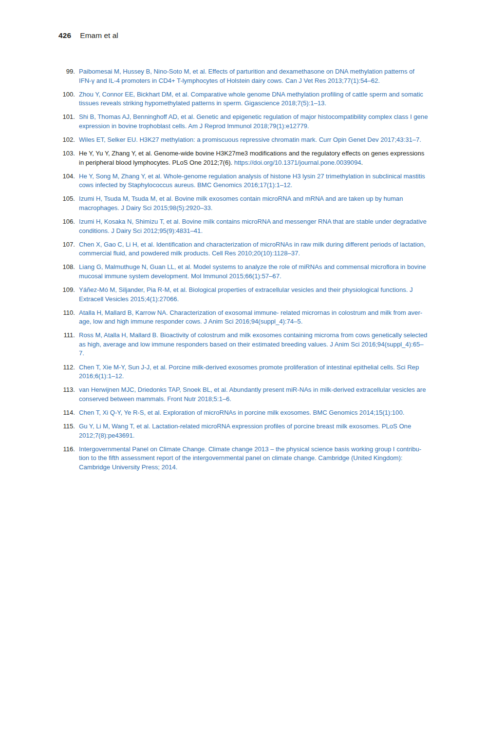426 Emam et al
99. Paibomesai M, Hussey B, Nino-Soto M, et al. Effects of parturition and dexamethasone on DNA methylation patterns of IFN-γ and IL-4 promoters in CD4+ T-lymphocytes of Holstein dairy cows. Can J Vet Res 2013;77(1):54–62.
100. Zhou Y, Connor EE, Bickhart DM, et al. Comparative whole genome DNA methylation profiling of cattle sperm and somatic tissues reveals striking hypomethylated patterns in sperm. Gigascience 2018;7(5):1–13.
101. Shi B, Thomas AJ, Benninghoff AD, et al. Genetic and epigenetic regulation of major histocompatibility complex class I gene expression in bovine trophoblast cells. Am J Reprod Immunol 2018;79(1):e12779.
102. Wiles ET, Selker EU. H3K27 methylation: a promiscuous repressive chromatin mark. Curr Opin Genet Dev 2017;43:31–7.
103. He Y, Yu Y, Zhang Y, et al. Genome-wide bovine H3K27me3 modifications and the regulatory effects on genes expressions in peripheral blood lymphocytes. PLoS One 2012;7(6). https://doi.org/10.1371/journal.pone.0039094.
104. He Y, Song M, Zhang Y, et al. Whole-genome regulation analysis of histone H3 lysin 27 trimethylation in subclinical mastitis cows infected by Staphylococcus aureus. BMC Genomics 2016;17(1):1–12.
105. Izumi H, Tsuda M, Tsuda M, et al. Bovine milk exosomes contain microRNA and mRNA and are taken up by human macrophages. J Dairy Sci 2015;98(5):2920–33.
106. Izumi H, Kosaka N, Shimizu T, et al. Bovine milk contains microRNA and messenger RNA that are stable under degradative conditions. J Dairy Sci 2012;95(9):4831–41.
107. Chen X, Gao C, Li H, et al. Identification and characterization of microRNAs in raw milk during different periods of lactation, commercial fluid, and powdered milk products. Cell Res 2010;20(10):1128–37.
108. Liang G, Malmuthuge N, Guan LL, et al. Model systems to analyze the role of miRNAs and commensal microflora in bovine mucosal immune system development. Mol Immunol 2015;66(1):57–67.
109. Yáñez-Mó M, Siljander, Pia R-M, et al. Biological properties of extracellular vesicles and their physiological functions. J Extracell Vesicles 2015;4(1):27066.
110. Atalla H, Mallard B, Karrow NA. Characterization of exosomal immune- related micrornas in colostrum and milk from average, low and high immune responder cows. J Anim Sci 2016;94(suppl_4):74–5.
111. Ross M, Atalla H, Mallard B. Bioactivity of colostrum and milk exosomes containing microrna from cows genetically selected as high, average and low immune responders based on their estimated breeding values. J Anim Sci 2016;94(suppl_4):65–7.
112. Chen T, Xie M-Y, Sun J-J, et al. Porcine milk-derived exosomes promote proliferation of intestinal epithelial cells. Sci Rep 2016;6(1):1–12.
113. van Herwijnen MJC, Driedonks TAP, Snoek BL, et al. Abundantly present miR-NAs in milk-derived extracellular vesicles are conserved between mammals. Front Nutr 2018;5:1–6.
114. Chen T, Xi Q-Y, Ye R-S, et al. Exploration of microRNAs in porcine milk exosomes. BMC Genomics 2014;15(1):100.
115. Gu Y, Li M, Wang T, et al. Lactation-related microRNA expression profiles of porcine breast milk exosomes. PLoS One 2012;7(8):pe43691.
116. Intergovernmental Panel on Climate Change. Climate change 2013 – the physical science basis working group I contribution to the fifth assessment report of the intergovernmental panel on climate change. Cambridge (United Kingdom): Cambridge University Press; 2014.